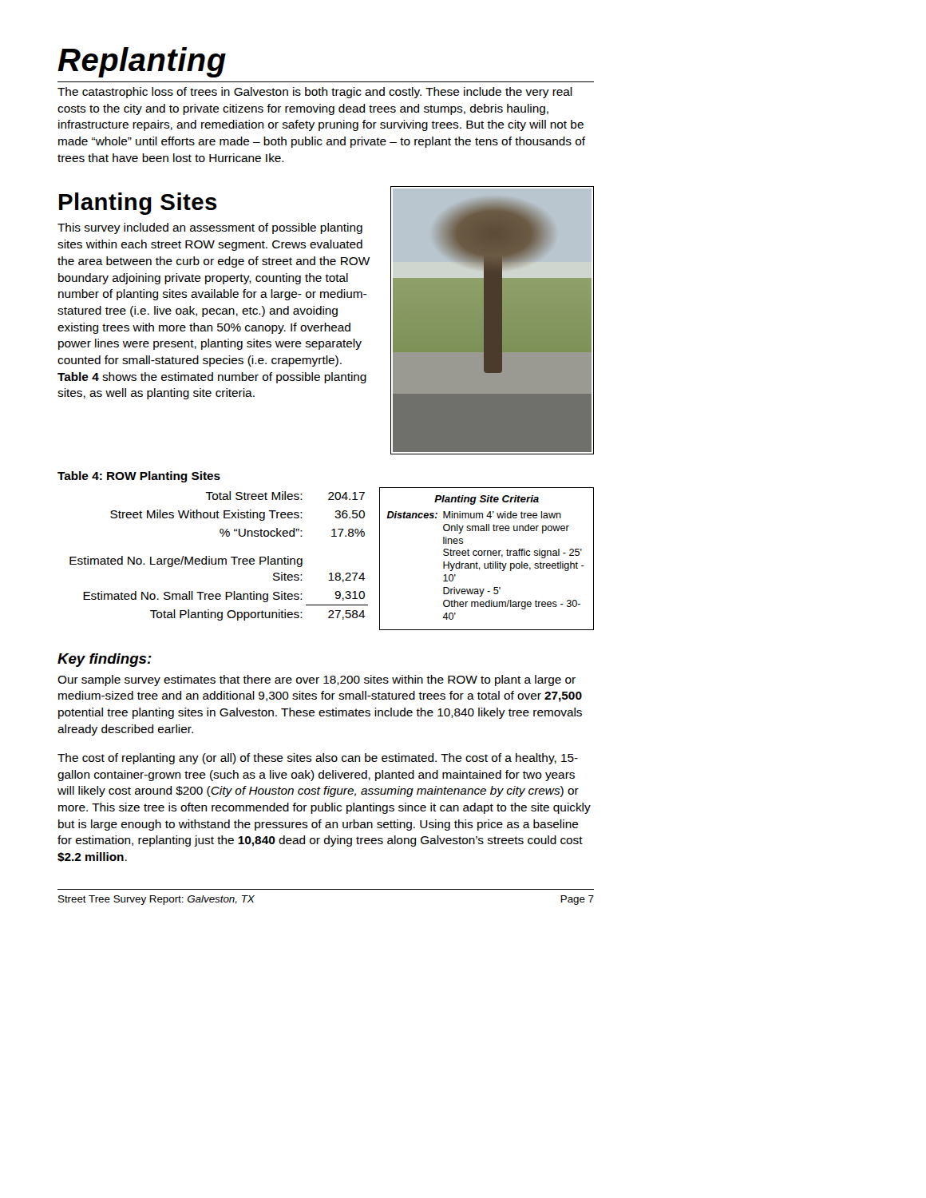Replanting
The catastrophic loss of trees in Galveston is both tragic and costly. These include the very real costs to the city and to private citizens for removing dead trees and stumps, debris hauling, infrastructure repairs, and remediation or safety pruning for surviving trees. But the city will not be made “whole” until efforts are made – both public and private – to replant the tens of thousands of trees that have been lost to Hurricane Ike.
Planting Sites
This survey included an assessment of possible planting sites within each street ROW segment. Crews evaluated the area between the curb or edge of street and the ROW boundary adjoining private property, counting the total number of planting sites available for a large- or medium-statured tree (i.e. live oak, pecan, etc.) and avoiding existing trees with more than 50% canopy. If overhead power lines were present, planting sites were separately counted for small-statured species (i.e. crapemyrtle). Table 4 shows the estimated number of possible planting sites, as well as planting site criteria.
Table 4: ROW Planting Sites
| Total Street Miles: | 204.17 |
| Street Miles Without Existing Trees: | 36.50 |
| % “Unstocked”: | 17.8% |
| Estimated No. Large/Medium Tree Planting Sites: | 18,274 |
| Estimated No. Small Tree Planting Sites: | 9,310 |
| Total Planting Opportunities: | 27,584 |
Planting Site Criteria
Distances:
Minimum 4’ wide tree lawn
Only small tree under power lines
Street corner, traffic signal - 25'
Hydrant, utility pole, streetlight - 10'
Driveway - 5'
Other medium/large trees - 30-40'
Key findings:
Our sample survey estimates that there are over 18,200 sites within the ROW to plant a large or medium-sized tree and an additional 9,300 sites for small-statured trees for a total of over 27,500 potential tree planting sites in Galveston. These estimates include the 10,840 likely tree removals already described earlier.
The cost of replanting any (or all) of these sites also can be estimated. The cost of a healthy, 15-gallon container-grown tree (such as a live oak) delivered, planted and maintained for two years will likely cost around $200 (City of Houston cost figure, assuming maintenance by city crews) or more. This size tree is often recommended for public plantings since it can adapt to the site quickly but is large enough to withstand the pressures of an urban setting. Using this price as a baseline for estimation, replanting just the 10,840 dead or dying trees along Galveston’s streets could cost $2.2 million.
Street Tree Survey Report: Galveston, TX
Page 7